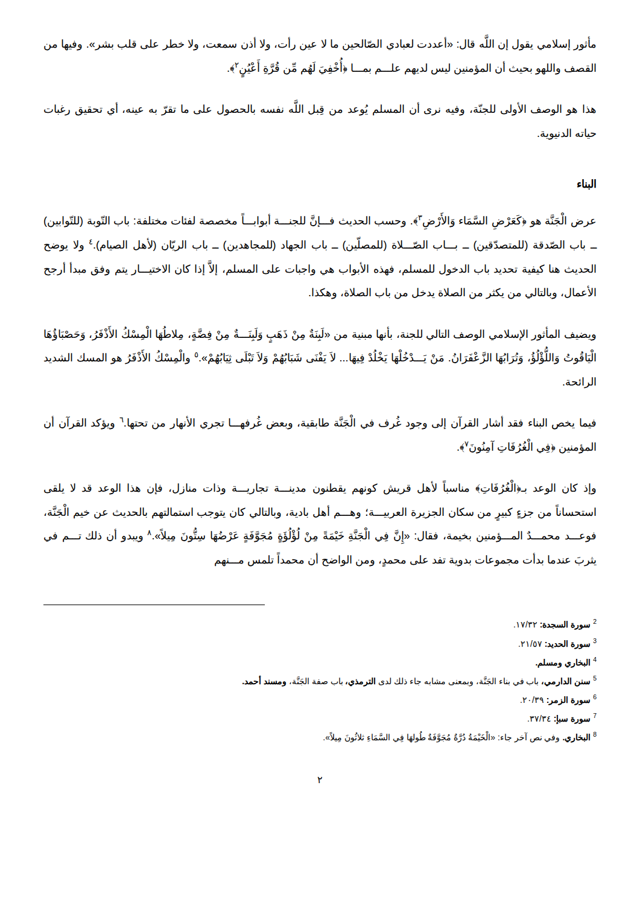مأثور إسلامي يقول إن اللَّه قال: «أعددت لعبادي الصّالحين ما لا عين رأت، ولا أذن سمعت، ولا خطر على قلب بشر». وفيها من القصف واللهو بحيث أن المؤمنين ليس لديهم علـــم بمـــا ﴿أُخْفِيَ لَهُم مِّن قُرَّةِ أَعْيُنٍ٢﴾.
هذا هو الوصف الأولى للجنّة، وفيه نرى أن المسلم يُوعد من قِبل اللَّه نفسه بالحصول على ما تقرّ به عينه، أي تحقيق رغبات حياته الدنيوية.
البناء
عرض الْجَنَّة هو ﴿كَعَرْضِ السَّمَاء وَالأَرْضِ٣﴾. وحسب الحديث فـــإنَّ للجنـــة أبوابـــاً مخصصة لفئات مختلفة: باب التّوبة (للتّوابين) ــ باب الصّدقة (للمتصدّقين) ــ بـــاب الصّـــلاة (للمصلّين) ــ باب الجهاد (للمجاهدين) ــ باب الريّان (لأهل الصيام).٤ ولا يوضح الحديث هنا كيفية تحديد باب الدخول للمسلم، فهذه الأبواب هي واجبات على المسلم، إلاَّ إذا كان الاختيـــار يتم وفق مبدأ أرجح الأعمال، وبالتالي من يكثر من الصلاة يدخل من باب الصلاة، وهكذا.
ويضيف المأثور الإسلامي الوصف التالي للجنة، بأنها مبنية من «لَبِنَةٌ مِنْ ذَهَبٍ وَلَبِنَـــةٌ مِنْ فِضَّةٍ، مِلاطُهَا الْمِسْكُ الأَذْفَرُ، وَحَصْبَاؤُهَا الْيَاقُوتُ وَاللُّؤْلُؤُ، وَتُرَابُهَا الزَّعْفَرَانُ. مَنْ يَـــدْخُلْهَا يَخْلُدْ فِيهَا... لاَ يَفْنَى شَبَابُهُمْ وَلاَ تَبْلَى ثِيَابُهُمْ».٥ والْمِسْكُ الأَذْفَرُ هو المسك الشديد الرائحة.
فيما يخص البناء فقد أشار القرآن إلى وجود غُرف في الْجَنَّة طابقية، وبعض غُرفهـــا تجري الأنهار من تحتها.٦ ويؤكد القرآن أن المؤمنين ﴿فِي الْغُرُفَاتِ آمِنُونَ٧﴾.
وإذ كان الوعد بـ﴿الْغُرُفَاتِ﴾ مناسباً لأهل قريش كونهم يقطنون مدينـــة تجاريـــة وذات منازل، فإن هذا الوعد قد لا يلقى استحساناً من جزءٍ كبيرٍ من سكان الجزيرة العربيـــة؛ وهـــم أهل بادية، وبالتالي كان يتوجب استمالتهم بالحديث عن خيم الْجَنَّة، فوعـــد محمـــدٌ المـــؤمنين بخيمة، فقال: «إِنَّ فِي الْجَنَّةِ خَيْمَةً مِنْ لُؤْلُؤَةٍ مُجَوَّفَةٍ عَرْضُهَا سِتُّونَ مِيلاً».٨ ويبدو أن ذلك تـــم في يثربَ عندما بدأت مجموعات بدوية تفد على محمدٍ، ومن الواضح أن محمداً تلمس مـــنهم
2 سورة السجدة: ١٧/٣٢.
3 سورة الحديد: ٢١/٥٧.
4 البخاري ومسلم.
5 سنن الدارمي، باب في بناء الجَنَّة، وبمعنى مشابه جاء ذلك لدى الترمذي، باب صفة الجَنَّة، ومسند أحمد.
6 سورة الزمر: ٢٠/٣٩.
7 سورة سبإ: ٣٧/٣٤.
8 البخاري. وفي نص آخر جاء: «الْخَيْمَةُ دُرَّةٌ مُجَوَّفَةٌ طُولهَا فِي السَّمَاءِ ثلاثُونَ مِيلاً».
٢